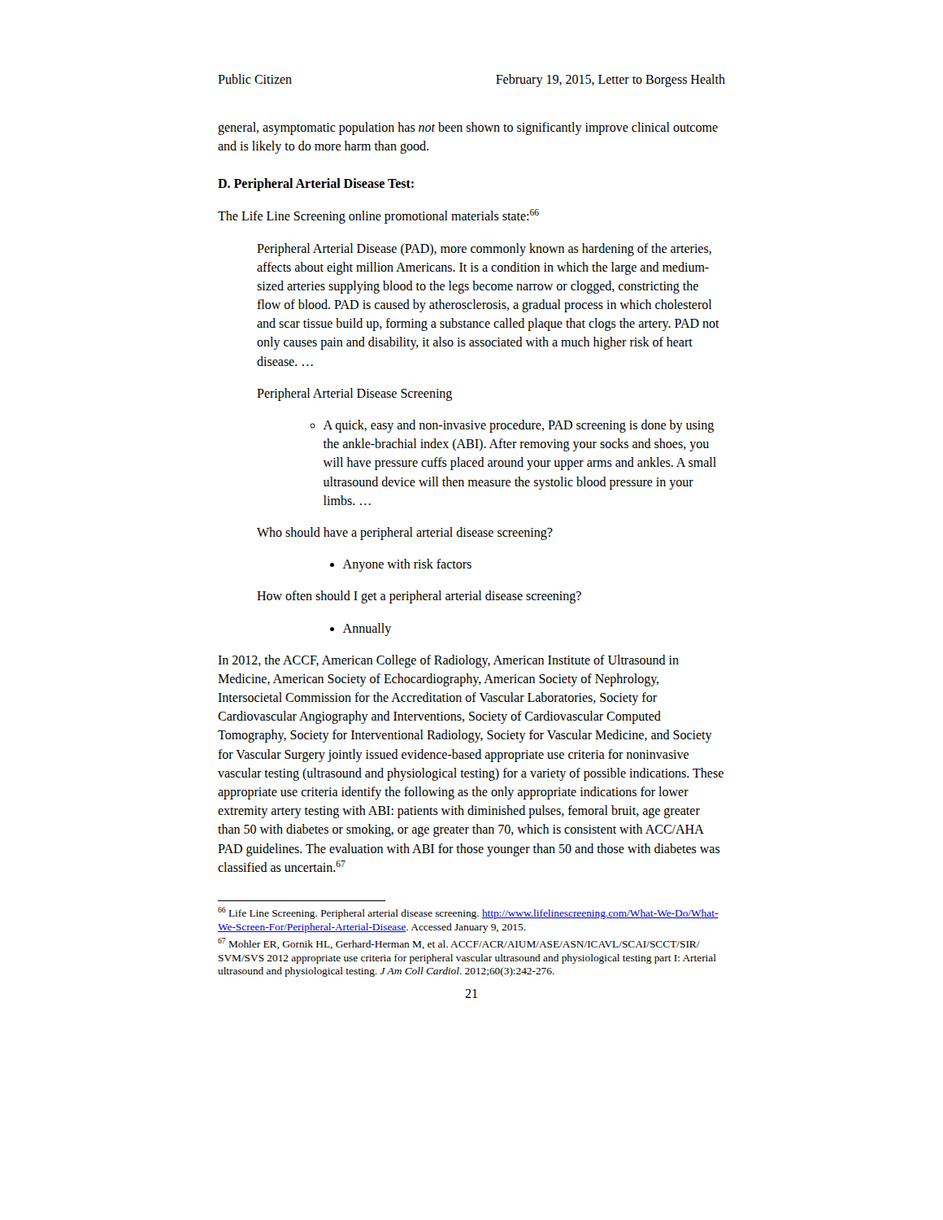Public Citizen February 19, 2015, Letter to Borgess Health
general, asymptomatic population has not been shown to significantly improve clinical outcome and is likely to do more harm than good.
D. Peripheral Arterial Disease Test:
The Life Line Screening online promotional materials state:66
Peripheral Arterial Disease (PAD), more commonly known as hardening of the arteries, affects about eight million Americans. It is a condition in which the large and medium-sized arteries supplying blood to the legs become narrow or clogged, constricting the flow of blood. PAD is caused by atherosclerosis, a gradual process in which cholesterol and scar tissue build up, forming a substance called plaque that clogs the artery. PAD not only causes pain and disability, it also is associated with a much higher risk of heart disease. …
Peripheral Arterial Disease Screening
A quick, easy and non-invasive procedure, PAD screening is done by using the ankle-brachial index (ABI). After removing your socks and shoes, you will have pressure cuffs placed around your upper arms and ankles. A small ultrasound device will then measure the systolic blood pressure in your limbs. …
Who should have a peripheral arterial disease screening?
Anyone with risk factors
How often should I get a peripheral arterial disease screening?
Annually
In 2012, the ACCF, American College of Radiology, American Institute of Ultrasound in Medicine, American Society of Echocardiography, American Society of Nephrology, Intersocietal Commission for the Accreditation of Vascular Laboratories, Society for Cardiovascular Angiography and Interventions, Society of Cardiovascular Computed Tomography, Society for Interventional Radiology, Society for Vascular Medicine, and Society for Vascular Surgery jointly issued evidence-based appropriate use criteria for noninvasive vascular testing (ultrasound and physiological testing) for a variety of possible indications. These appropriate use criteria identify the following as the only appropriate indications for lower extremity artery testing with ABI: patients with diminished pulses, femoral bruit, age greater than 50 with diabetes or smoking, or age greater than 70, which is consistent with ACC/AHA PAD guidelines. The evaluation with ABI for those younger than 50 and those with diabetes was classified as uncertain.67
66 Life Line Screening. Peripheral arterial disease screening. http://www.lifelinescreening.com/What-We-Do/What-We-Screen-For/Peripheral-Arterial-Disease. Accessed January 9, 2015.
67 Mohler ER, Gornik HL, Gerhard-Herman M, et al. ACCF/ACR/AIUM/ASE/ASN/ICAVL/SCAI/SCCT/SIR/ SVM/SVS 2012 appropriate use criteria for peripheral vascular ultrasound and physiological testing part I: Arterial ultrasound and physiological testing. J Am Coll Cardiol. 2012;60(3):242-276.
21